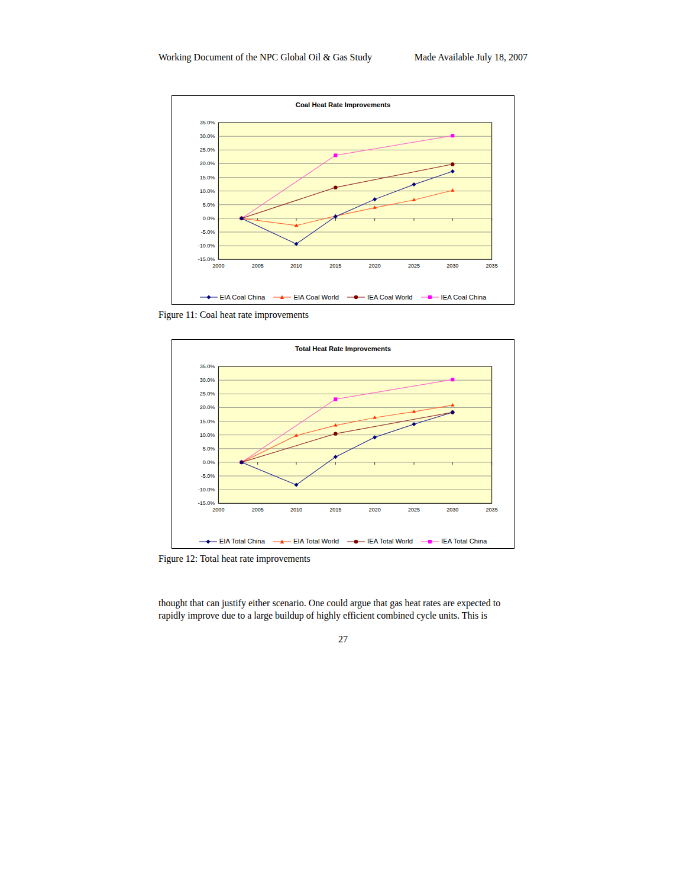Working Document of the NPC Global Oil & Gas Study Made Available July 18, 2007
Coal Heat Rate Improvements
35.0% 30.0% 25.0% 20.0% 15.0% 10.0% 5.0% 0.0% -5.0% -10.0% -15.0% 2000 2005 2010 2015 2020 2025 2030 2035
EIA Coal China EIA Coal World IEA Coal World IEA Coal China
Figure 11: Coal heat rate improvements
Total Heat Rate Improvements
35.0% 30.0% 25.0% 20.0% 15.0% 10.0% 5.0% 0.0% -5.0% -10.0% -15.0% 2000 2005 2010 2015 2020 2025 2030 2035
EIA Total China EIA Total World IEA Total World IEA Total China
Figure 12: Total heat rate improvements
thought that can justify either scenario. One could argue that gas heat rates are expected to rapidly improve due to a large buildup of highly efficient combined cycle units. This is
27